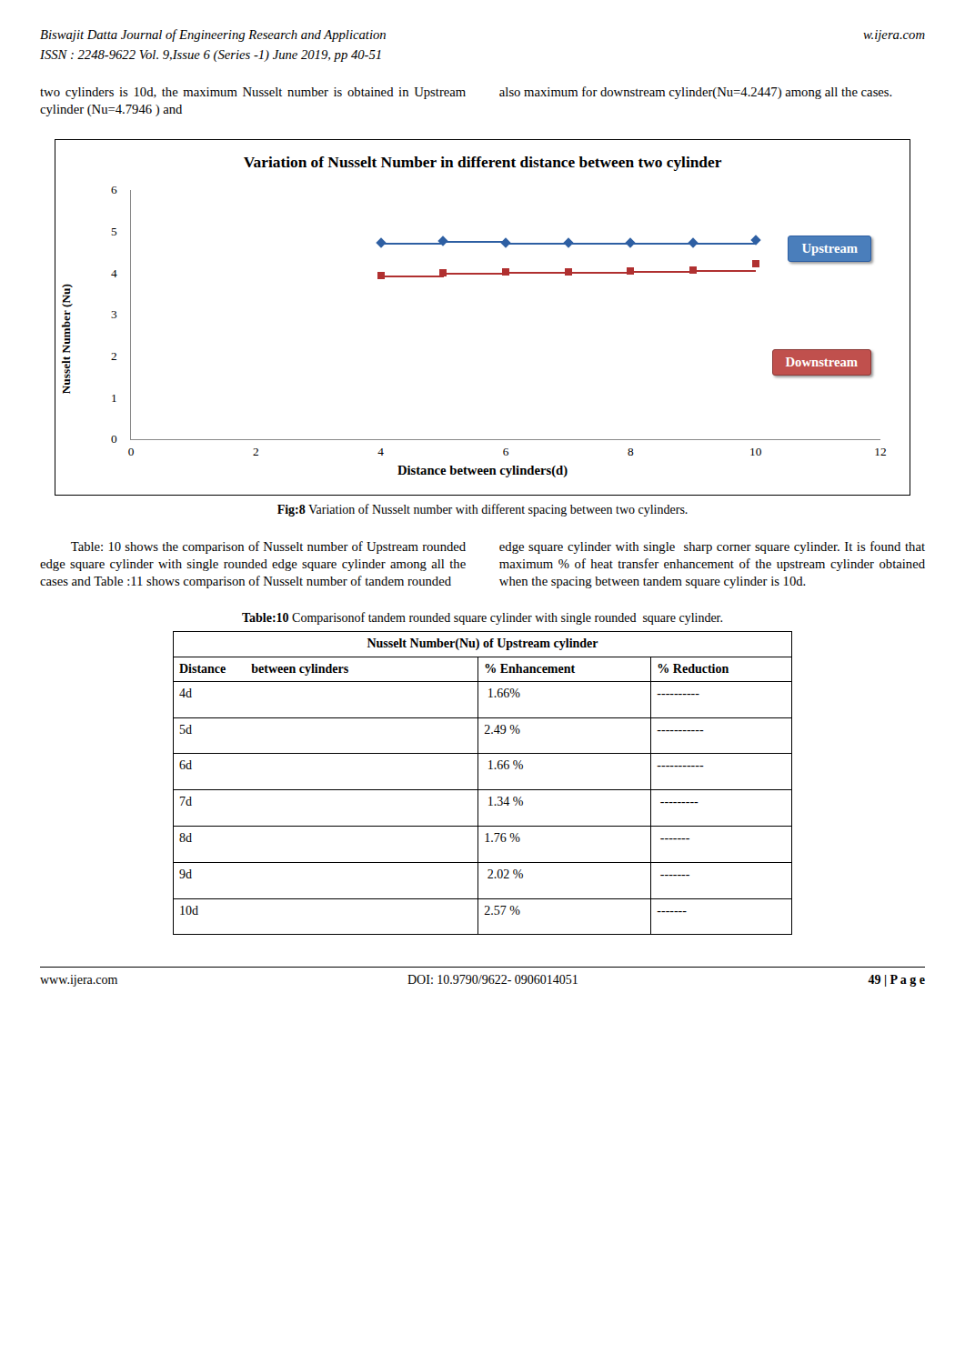Biswajit Datta Journal of Engineering Research and Application
w.ijera.com
ISSN : 2248-9622 Vol. 9,Issue 6 (Series -1) June 2019, pp 40-51
two cylinders is 10d, the maximum Nusselt number is obtained in Upstream cylinder (Nu=4.7946 ) and
also maximum for downstream cylinder(Nu=4.2447) among all the cases.
Variation of Nusselt Number in different distance between two cylinder
Nusselt Number (Nu)
6
5
4
3
2
1
0
0
2
4
6
8
10
12
Upstream
Downstream
Distance between cylinders(d)
Fig:8 Variation of Nusselt number with different spacing between two cylinders.
Table: 10 shows the comparison of Nusselt number of Upstream rounded edge square cylinder with single rounded edge square cylinder among all the cases and Table :11 shows comparison of Nusselt number of tandem rounded
edge square cylinder with single sharp corner square cylinder. It is found that maximum % of heat transfer enhancement of the upstream cylinder obtained when the spacing between tandem square cylinder is 10d.
Table:10 Comparisonof tandem rounded square cylinder with single rounded square cylinder.
| Nusselt Number(Nu) of Upstream cylinder |
| Distance between cylinders | % Enhancement | % Reduction |
| 4d | 1.66% | ---------- |
| 5d | 2.49 % | ----------- |
| 6d | 1.66 % | ----------- |
| 7d | 1.34 % | --------- |
| 8d | 1.76 % | ------- |
| 9d | 2.02 % | ------- |
| 10d | 2.57 % | ------- |
www.ijera.com
DOI: 10.9790/9622- 0906014051
49 | P a g e